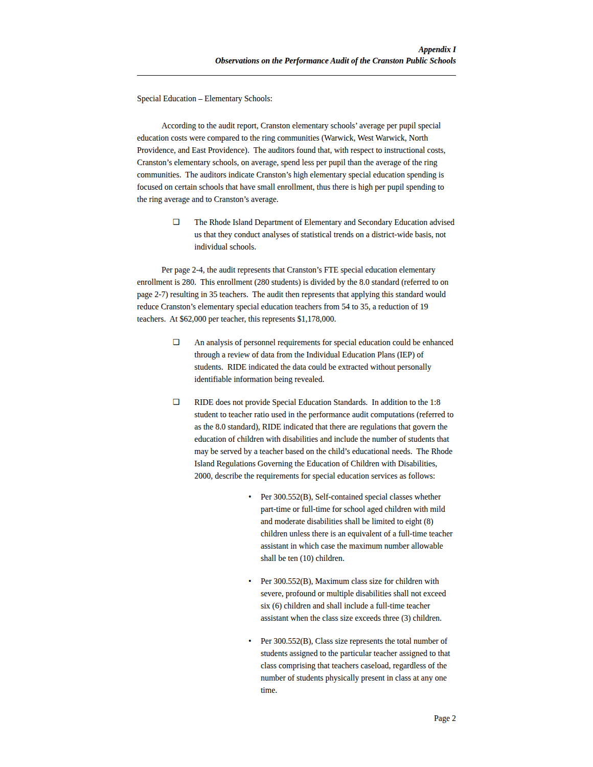Appendix I
Observations on the Performance Audit of the Cranston Public Schools
Special Education – Elementary Schools:
According to the audit report, Cranston elementary schools’ average per pupil special education costs were compared to the ring communities (Warwick, West Warwick, North Providence, and East Providence). The auditors found that, with respect to instructional costs, Cranston’s elementary schools, on average, spend less per pupil than the average of the ring communities. The auditors indicate Cranston’s high elementary special education spending is focused on certain schools that have small enrollment, thus there is high per pupil spending to the ring average and to Cranston’s average.
The Rhode Island Department of Elementary and Secondary Education advised us that they conduct analyses of statistical trends on a district-wide basis, not individual schools.
Per page 2-4, the audit represents that Cranston’s FTE special education elementary enrollment is 280. This enrollment (280 students) is divided by the 8.0 standard (referred to on page 2-7) resulting in 35 teachers. The audit then represents that applying this standard would reduce Cranston’s elementary special education teachers from 54 to 35, a reduction of 19 teachers. At $62,000 per teacher, this represents $1,178,000.
An analysis of personnel requirements for special education could be enhanced through a review of data from the Individual Education Plans (IEP) of students. RIDE indicated the data could be extracted without personally identifiable information being revealed.
RIDE does not provide Special Education Standards. In addition to the 1:8 student to teacher ratio used in the performance audit computations (referred to as the 8.0 standard), RIDE indicated that there are regulations that govern the education of children with disabilities and include the number of students that may be served by a teacher based on the child’s educational needs. The Rhode Island Regulations Governing the Education of Children with Disabilities, 2000, describe the requirements for special education services as follows:
Per 300.552(B), Self-contained special classes whether part-time or full-time for school aged children with mild and moderate disabilities shall be limited to eight (8) children unless there is an equivalent of a full-time teacher assistant in which case the maximum number allowable shall be ten (10) children.
Per 300.552(B), Maximum class size for children with severe, profound or multiple disabilities shall not exceed six (6) children and shall include a full-time teacher assistant when the class size exceeds three (3) children.
Per 300.552(B), Class size represents the total number of students assigned to the particular teacher assigned to that class comprising that teachers caseload, regardless of the number of students physically present in class at any one time.
Page 2